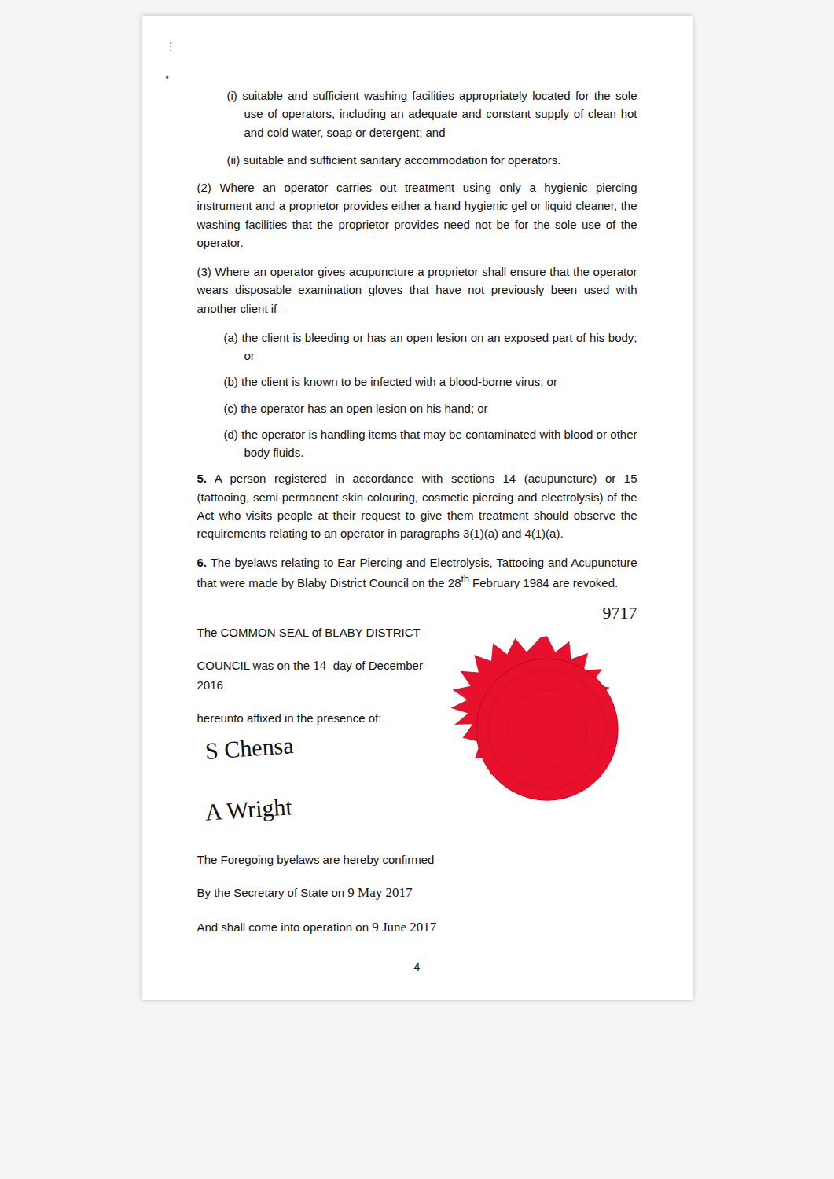⋮
•
(i) suitable and sufficient washing facilities appropriately located for the sole use of operators, including an adequate and constant supply of clean hot and cold water, soap or detergent; and
(ii) suitable and sufficient sanitary accommodation for operators.
(2) Where an operator carries out treatment using only a hygienic piercing instrument and a proprietor provides either a hand hygienic gel or liquid cleaner, the washing facilities that the proprietor provides need not be for the sole use of the operator.
(3) Where an operator gives acupuncture a proprietor shall ensure that the operator wears disposable examination gloves that have not previously been used with another client if—
(a) the client is bleeding or has an open lesion on an exposed part of his body; or
(b) the client is known to be infected with a blood-borne virus; or
(c) the operator has an open lesion on his hand; or
(d) the operator is handling items that may be contaminated with blood or other body fluids.
5. A person registered in accordance with sections 14 (acupuncture) or 15 (tattooing, semi-permanent skin-colouring, cosmetic piercing and electrolysis) of the Act who visits people at their request to give them treatment should observe the requirements relating to an operator in paragraphs 3(1)(a) and 4(1)(a).
6. The byelaws relating to Ear Piercing and Electrolysis, Tattooing and Acupuncture that were made by Blaby District Council on the 28th February 1984 are revoked.
9717
The COMMON SEAL of BLABY DISTRICT
COUNCIL was on the 14 day of December 2016
hereunto affixed in the presence of: S Chensa
A Wright
The Foregoing byelaws are hereby confirmed
By the Secretary of State on 9 May 2017
And shall come into operation on 9 June 2017
4